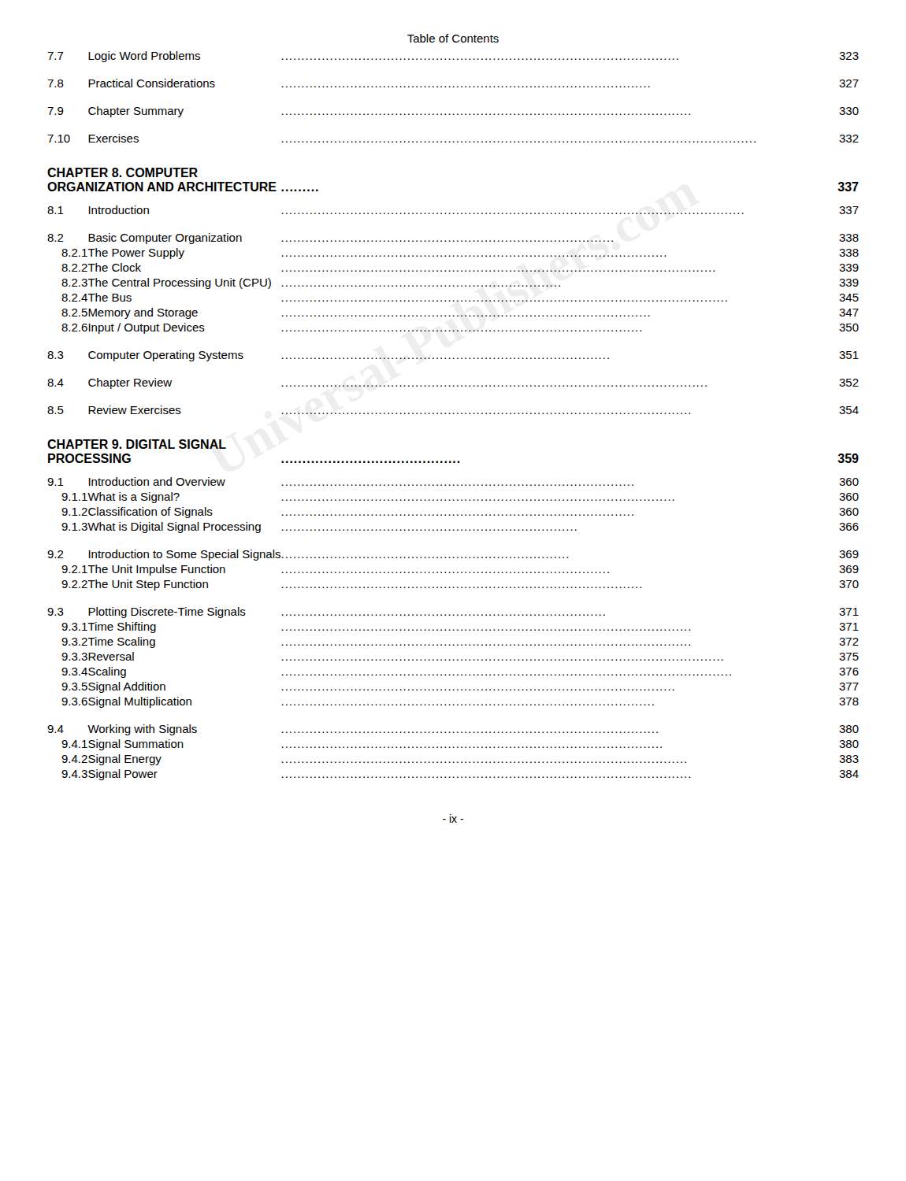Universal-Publishers.com
Table of Contents
| 7.7 | Logic Word Problems | .................................................................................................. | 323 |
| 7.8 | Practical Considerations | ........................................................................................... | 327 |
| 7.9 | Chapter Summary | ..................................................................................................... | 330 |
| 7.10 | Exercises | ..................................................................................................................... | 332 |
| CHAPTER 8. COMPUTER ORGANIZATION AND ARCHITECTURE | ......... | 337 |
| 8.1 | Introduction | .................................................................................................................. | 337 |
| 8.2 | Basic Computer Organization | .................................................................................. | 338 |
| 8.2.1 | The Power Supply | ............................................................................................... | 338 |
| 8.2.2 | The Clock | ........................................................................................................... | 339 |
| 8.2.3 | The Central Processing Unit (CPU) | ..................................................................... | 339 |
| 8.2.4 | The Bus | .............................................................................................................. | 345 |
| 8.2.5 | Memory and Storage | ........................................................................................... | 347 |
| 8.2.6 | Input / Output Devices | ......................................................................................... | 350 |
| 8.3 | Computer Operating Systems | ................................................................................. | 351 |
| 8.4 | Chapter Review | ......................................................................................................... | 352 |
| 8.5 | Review Exercises | ..................................................................................................... | 354 |
| CHAPTER 9. DIGITAL SIGNAL PROCESSING | .......................................... | 359 |
| 9.1 | Introduction and Overview | ....................................................................................... | 360 |
| 9.1.1 | What is a Signal? | ................................................................................................. | 360 |
| 9.1.2 | Classification of Signals | ....................................................................................... | 360 |
| 9.1.3 | What is Digital Signal Processing | ......................................................................... | 366 |
| 9.2 | Introduction to Some Special Signals | ....................................................................... | 369 |
| 9.2.1 | The Unit Impulse Function | ................................................................................. | 369 |
| 9.2.2 | The Unit Step Function | ......................................................................................... | 370 |
| 9.3 | Plotting Discrete-Time Signals | ................................................................................ | 371 |
| 9.3.1 | Time Shifting | ..................................................................................................... | 371 |
| 9.3.2 | Time Scaling | ..................................................................................................... | 372 |
| 9.3.3 | Reversal | ............................................................................................................. | 375 |
| 9.3.4 | Scaling | ............................................................................................................... | 376 |
| 9.3.5 | Signal Addition | ................................................................................................. | 377 |
| 9.3.6 | Signal Multiplication | ............................................................................................ | 378 |
| 9.4 | Working with Signals | ............................................................................................. | 380 |
| 9.4.1 | Signal Summation | .............................................................................................. | 380 |
| 9.4.2 | Signal Energy | .................................................................................................... | 383 |
| 9.4.3 | Signal Power | ..................................................................................................... | 384 |
- ix -